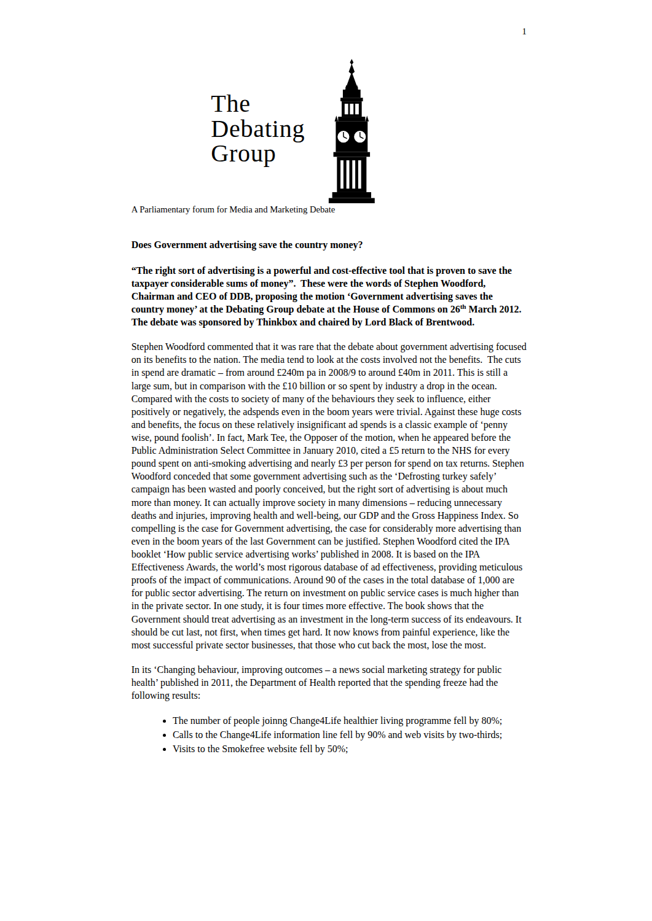1
The Debating Group
A Parliamentary forum for Media and Marketing Debate
Does Government advertising save the country money?
“The right sort of advertising is a powerful and cost-effective tool that is proven to save the taxpayer considerable sums of money”. These were the words of Stephen Woodford, Chairman and CEO of DDB, proposing the motion ‘Government advertising saves the country money’ at the Debating Group debate at the House of Commons on 26th March 2012. The debate was sponsored by Thinkbox and chaired by Lord Black of Brentwood.
Stephen Woodford commented that it was rare that the debate about government advertising focused on its benefits to the nation. The media tend to look at the costs involved not the benefits. The cuts in spend are dramatic – from around £240m pa in 2008/9 to around £40m in 2011. This is still a large sum, but in comparison with the £10 billion or so spent by industry a drop in the ocean. Compared with the costs to society of many of the behaviours they seek to influence, either positively or negatively, the adspends even in the boom years were trivial. Against these huge costs and benefits, the focus on these relatively insignificant ad spends is a classic example of ‘penny wise, pound foolish’. In fact, Mark Tee, the Opposer of the motion, when he appeared before the Public Administration Select Committee in January 2010, cited a £5 return to the NHS for every pound spent on anti-smoking advertising and nearly £3 per person for spend on tax returns. Stephen Woodford conceded that some government advertising such as the ‘Defrosting turkey safely’ campaign has been wasted and poorly conceived, but the right sort of advertising is about much more than money. It can actually improve society in many dimensions – reducing unnecessary deaths and injuries, improving health and well-being, our GDP and the Gross Happiness Index. So compelling is the case for Government advertising, the case for considerably more advertising than even in the boom years of the last Government can be justified. Stephen Woodford cited the IPA booklet ‘How public service advertising works’ published in 2008. It is based on the IPA Effectiveness Awards, the world’s most rigorous database of ad effectiveness, providing meticulous proofs of the impact of communications. Around 90 of the cases in the total database of 1,000 are for public sector advertising. The return on investment on public service cases is much higher than in the private sector. In one study, it is four times more effective. The book shows that the Government should treat advertising as an investment in the long-term success of its endeavours. It should be cut last, not first, when times get hard. It now knows from painful experience, like the most successful private sector businesses, that those who cut back the most, lose the most.
In its ‘Changing behaviour, improving outcomes – a news social marketing strategy for public health’ published in 2011, the Department of Health reported that the spending freeze had the following results:
The number of people joinng Change4Life healthier living programme fell by 80%;
Calls to the Change4Life information line fell by 90% and web visits by two-thirds;
Visits to the Smokefree website fell by 50%;